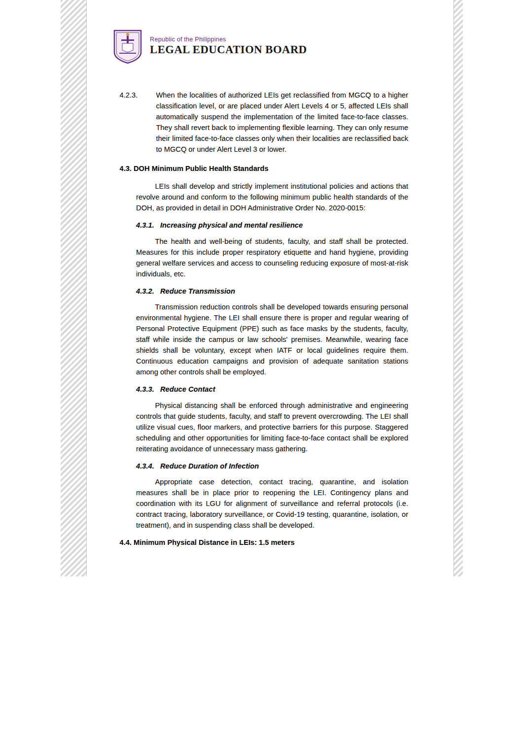Republic of the Philippines
Legal Education Board
4.2.3.
When the localities of authorized LEIs get reclassified from MGCQ to a higher classification level, or are placed under Alert Levels 4 or 5, affected LEIs shall automatically suspend the implementation of the limited face-to-face classes. They shall revert back to implementing flexible learning. They can only resume their limited face-to-face classes only when their localities are reclassified back to MGCQ or under Alert Level 3 or lower.
4.3. DOH Minimum Public Health Standards
LEIs shall develop and strictly implement institutional policies and actions that revolve around and conform to the following minimum public health standards of the DOH, as provided in detail in DOH Administrative Order No. 2020-0015:
4.3.1. Increasing physical and mental resilience
The health and well-being of students, faculty, and staff shall be protected. Measures for this include proper respiratory etiquette and hand hygiene, providing general welfare services and access to counseling reducing exposure of most-at-risk individuals, etc.
4.3.2. Reduce Transmission
Transmission reduction controls shall be developed towards ensuring personal environmental hygiene. The LEI shall ensure there is proper and regular wearing of Personal Protective Equipment (PPE) such as face masks by the students, faculty, staff while inside the campus or law schools' premises. Meanwhile, wearing face shields shall be voluntary, except when IATF or local guidelines require them. Continuous education campaigns and provision of adequate sanitation stations among other controls shall be employed.
4.3.3. Reduce Contact
Physical distancing shall be enforced through administrative and engineering controls that guide students, faculty, and staff to prevent overcrowding. The LEI shall utilize visual cues, floor markers, and protective barriers for this purpose. Staggered scheduling and other opportunities for limiting face-to-face contact shall be explored reiterating avoidance of unnecessary mass gathering.
4.3.4. Reduce Duration of Infection
Appropriate case detection, contact tracing, quarantine, and isolation measures shall be in place prior to reopening the LEI. Contingency plans and coordination with its LGU for alignment of surveillance and referral protocols (i.e. contract tracing, laboratory surveillance, or Covid-19 testing, quarantine, isolation, or treatment), and in suspending class shall be developed.
4.4. Minimum Physical Distance in LEIs: 1.5 meters